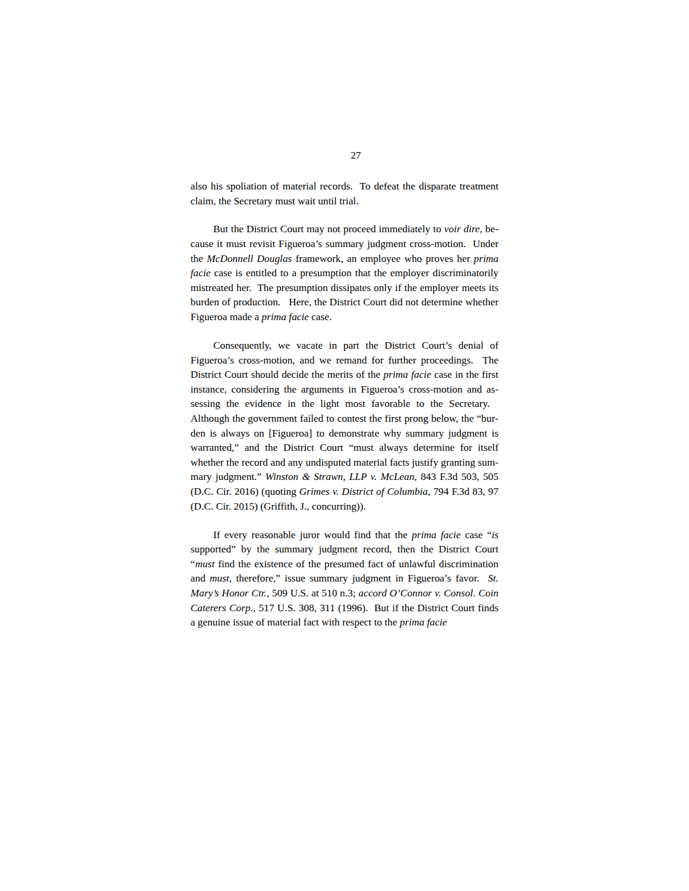27
also his spoliation of material records. To defeat the disparate treatment claim, the Secretary must wait until trial.
But the District Court may not proceed immediately to voir dire, because it must revisit Figueroa’s summary judgment cross-motion. Under the McDonnell Douglas framework, an employee who proves her prima facie case is entitled to a presumption that the employer discriminatorily mistreated her. The presumption dissipates only if the employer meets its burden of production. Here, the District Court did not determine whether Figueroa made a prima facie case.
Consequently, we vacate in part the District Court’s denial of Figueroa’s cross-motion, and we remand for further proceedings. The District Court should decide the merits of the prima facie case in the first instance, considering the arguments in Figueroa’s cross-motion and assessing the evidence in the light most favorable to the Secretary. Although the government failed to contest the first prong below, the “burden is always on [Figueroa] to demonstrate why summary judgment is warranted,” and the District Court “must always determine for itself whether the record and any undisputed material facts justify granting summary judgment.” Winston & Strawn, LLP v. McLean, 843 F.3d 503, 505 (D.C. Cir. 2016) (quoting Grimes v. District of Columbia, 794 F.3d 83, 97 (D.C. Cir. 2015) (Griffith, J., concurring)).
If every reasonable juror would find that the prima facie case “is supported” by the summary judgment record, then the District Court “must find the existence of the presumed fact of unlawful discrimination and must, therefore,” issue summary judgment in Figueroa’s favor. St. Mary’s Honor Ctr., 509 U.S. at 510 n.3; accord O’Connor v. Consol. Coin Caterers Corp., 517 U.S. 308, 311 (1996). But if the District Court finds a genuine issue of material fact with respect to the prima facie